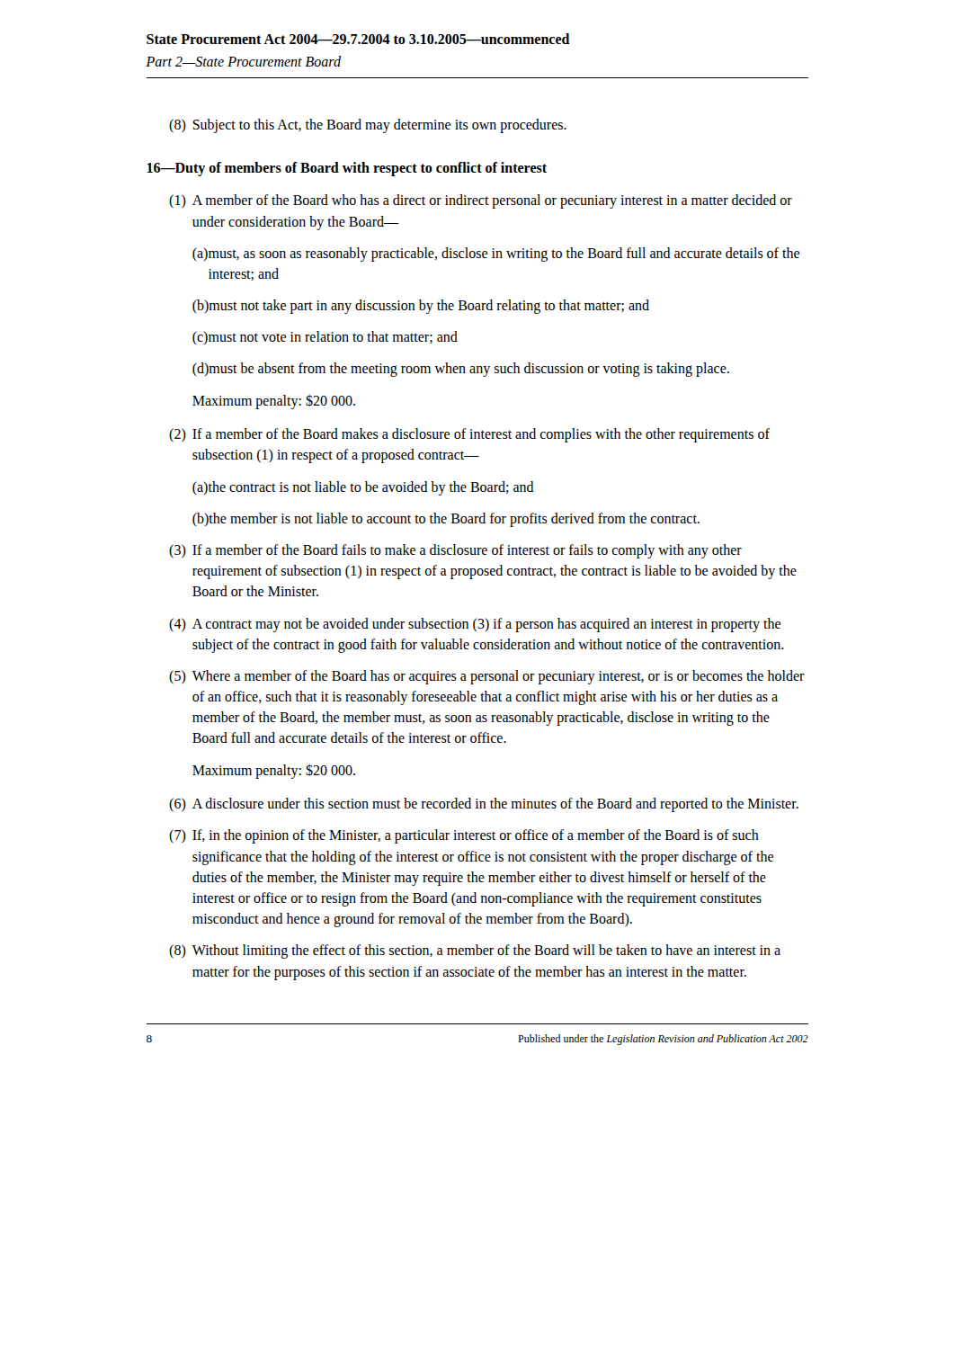State Procurement Act 2004—29.7.2004 to 3.10.2005—uncommenced
Part 2—State Procurement Board
(8)
Subject to this Act, the Board may determine its own procedures.
16—Duty of members of Board with respect to conflict of interest
(1)
A member of the Board who has a direct or indirect personal or pecuniary interest in a matter decided or under consideration by the Board—
(a)
must, as soon as reasonably practicable, disclose in writing to the Board full and accurate details of the interest; and
(b)
must not take part in any discussion by the Board relating to that matter; and
(c)
must not vote in relation to that matter; and
(d)
must be absent from the meeting room when any such discussion or voting is taking place.
Maximum penalty: $20 000.
(2)
If a member of the Board makes a disclosure of interest and complies with the other requirements of subsection (1) in respect of a proposed contract—
(a)
the contract is not liable to be avoided by the Board; and
(b)
the member is not liable to account to the Board for profits derived from the contract.
(3)
If a member of the Board fails to make a disclosure of interest or fails to comply with any other requirement of subsection (1) in respect of a proposed contract, the contract is liable to be avoided by the Board or the Minister.
(4)
A contract may not be avoided under subsection (3) if a person has acquired an interest in property the subject of the contract in good faith for valuable consideration and without notice of the contravention.
(5)
Where a member of the Board has or acquires a personal or pecuniary interest, or is or becomes the holder of an office, such that it is reasonably foreseeable that a conflict might arise with his or her duties as a member of the Board, the member must, as soon as reasonably practicable, disclose in writing to the Board full and accurate details of the interest or office.
Maximum penalty: $20 000.
(6)
A disclosure under this section must be recorded in the minutes of the Board and reported to the Minister.
(7)
If, in the opinion of the Minister, a particular interest or office of a member of the Board is of such significance that the holding of the interest or office is not consistent with the proper discharge of the duties of the member, the Minister may require the member either to divest himself or herself of the interest or office or to resign from the Board (and non-compliance with the requirement constitutes misconduct and hence a ground for removal of the member from the Board).
(8)
Without limiting the effect of this section, a member of the Board will be taken to have an interest in a matter for the purposes of this section if an associate of the member has an interest in the matter.
8 Published under the Legislation Revision and Publication Act 2002